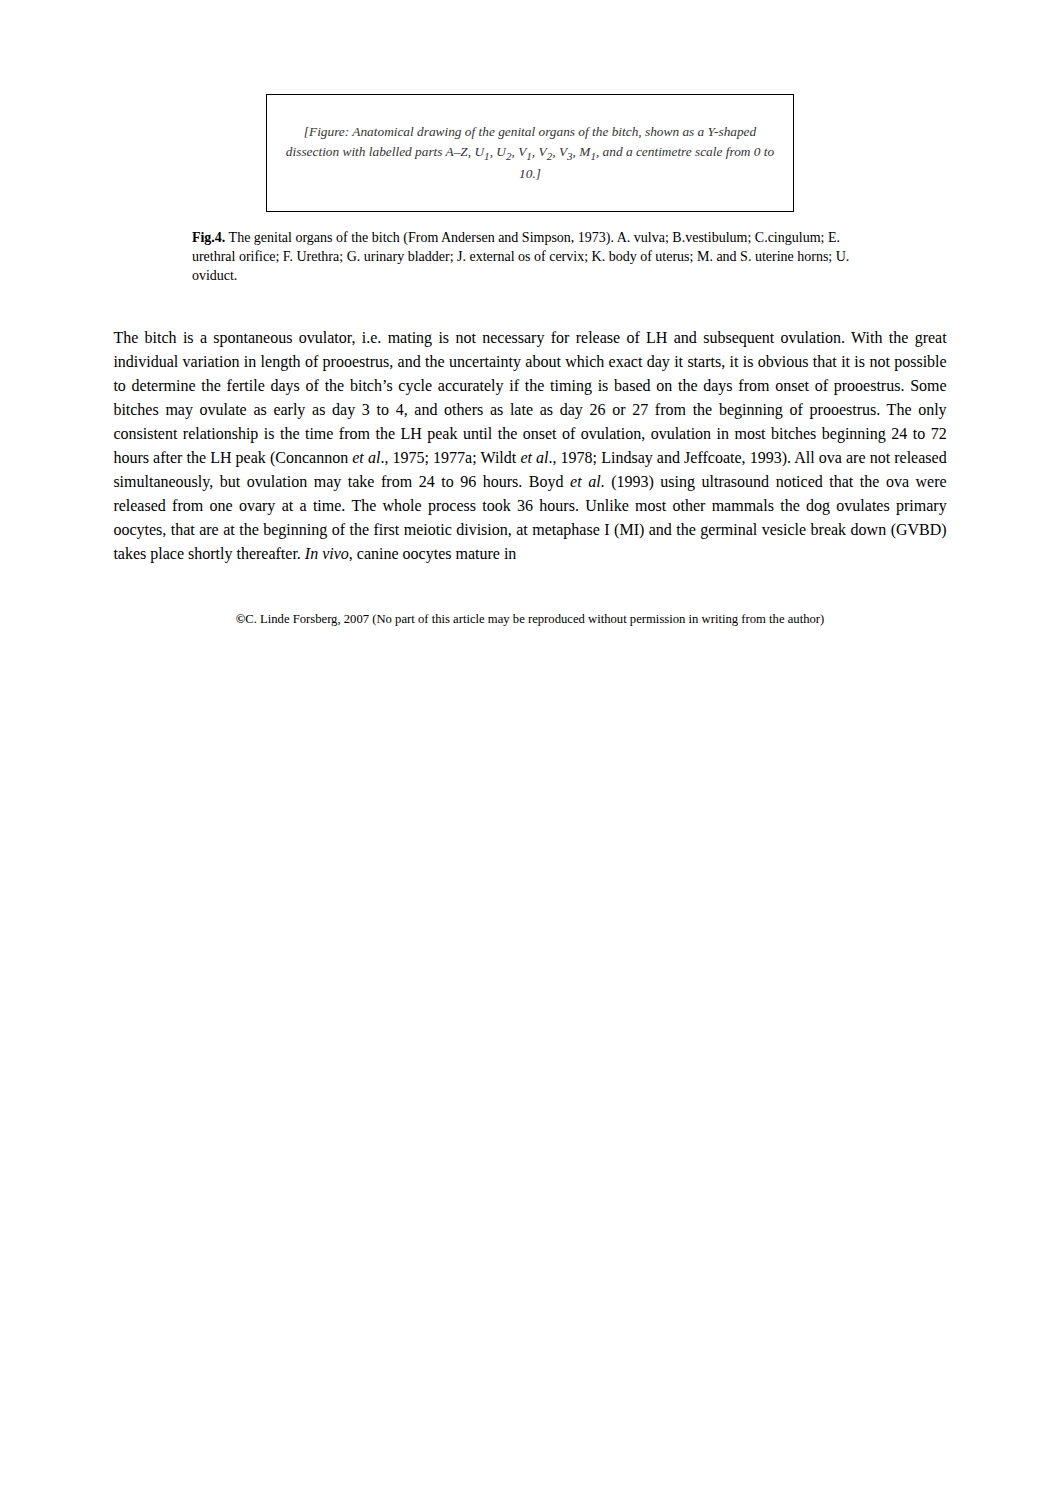[Figure: Anatomical drawing of the genital organs of the bitch, shown as a Y-shaped dissection with labelled parts A–Z, U1, U2, V1, V2, V3, M1, and a centimetre scale from 0 to 10.]
Fig.4. The genital organs of the bitch (From Andersen and Simpson, 1973). A. vulva; B.vestibulum; C.cingulum; E. urethral orifice; F. Urethra; G. urinary bladder; J. external os of cervix; K. body of uterus; M. and S. uterine horns; U. oviduct.
The bitch is a spontaneous ovulator, i.e. mating is not necessary for release of LH and subsequent ovulation. With the great individual variation in length of prooestrus, and the uncertainty about which exact day it starts, it is obvious that it is not possible to determine the fertile days of the bitch’s cycle accurately if the timing is based on the days from onset of prooestrus. Some bitches may ovulate as early as day 3 to 4, and others as late as day 26 or 27 from the beginning of prooestrus. The only consistent relationship is the time from the LH peak until the onset of ovulation, ovulation in most bitches beginning 24 to 72 hours after the LH peak (Concannon et al., 1975; 1977a; Wildt et al., 1978; Lindsay and Jeffcoate, 1993). All ova are not released simultaneously, but ovulation may take from 24 to 96 hours. Boyd et al. (1993) using ultrasound noticed that the ova were released from one ovary at a time. The whole process took 36 hours. Unlike most other mammals the dog ovulates primary oocytes, that are at the beginning of the first meiotic division, at metaphase I (MI) and the germinal vesicle break down (GVBD) takes place shortly thereafter. In vivo, canine oocytes mature in
©C. Linde Forsberg, 2007 (No part of this article may be reproduced without permission in writing from the author)